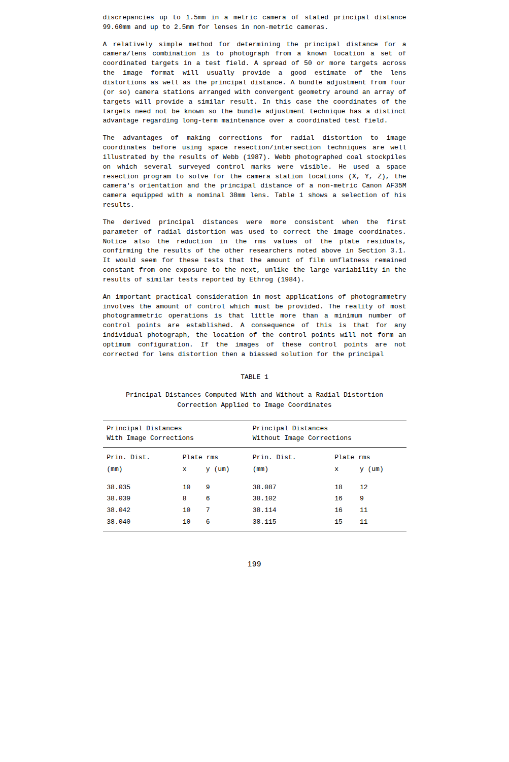discrepancies up to 1.5mm in a metric camera of stated principal distance 99.60mm and up to 2.5mm for lenses in non-metric cameras.
A relatively simple method for determining the principal distance for a camera/lens combination is to photograph from a known location a set of coordinated targets in a test field. A spread of 50 or more targets across the image format will usually provide a good estimate of the lens distortions as well as the principal distance. A bundle adjustment from four (or so) camera stations arranged with convergent geometry around an array of targets will provide a similar result. In this case the coordinates of the targets need not be known so the bundle adjustment technique has a distinct advantage regarding long-term maintenance over a coordinated test field.
The advantages of making corrections for radial distortion to image coordinates before using space resection/intersection techniques are well illustrated by the results of Webb (1987). Webb photographed coal stockpiles on which several surveyed control marks were visible. He used a space resection program to solve for the camera station locations (X, Y, Z), the camera's orientation and the principal distance of a non-metric Canon AF35M camera equipped with a nominal 38mm lens. Table 1 shows a selection of his results.
The derived principal distances were more consistent when the first parameter of radial distortion was used to correct the image coordinates. Notice also the reduction in the rms values of the plate residuals, confirming the results of the other researchers noted above in Section 3.1. It would seem for these tests that the amount of film unflatness remained constant from one exposure to the next, unlike the large variability in the results of similar tests reported by Ethrog (1984).
An important practical consideration in most applications of photogrammetry involves the amount of control which must be provided. The reality of most photogrammetric operations is that little more than a minimum number of control points are established. A consequence of this is that for any individual photograph, the location of the control points will not form an optimum configuration. If the images of these control points are not corrected for lens distortion then a biassed solution for the principal
TABLE 1
Principal Distances Computed With and Without a Radial Distortion
Correction Applied to Image Coordinates
| Principal Distances With Image Corrections | Principal Distances Without Image Corrections |
| --- | --- |
| Prin. Dist. | Plate rms | Prin. Dist. | Plate rms |
| (mm) | x | y (um) | (mm) | x | y (um) |
| 38.035 | 10 | 9 | 38.087 | 18 | 12 |
| 38.039 | 8 | 6 | 38.102 | 16 | 9 |
| 38.042 | 10 | 7 | 38.114 | 16 | 11 |
| 38.040 | 10 | 6 | 38.115 | 15 | 11 |
199